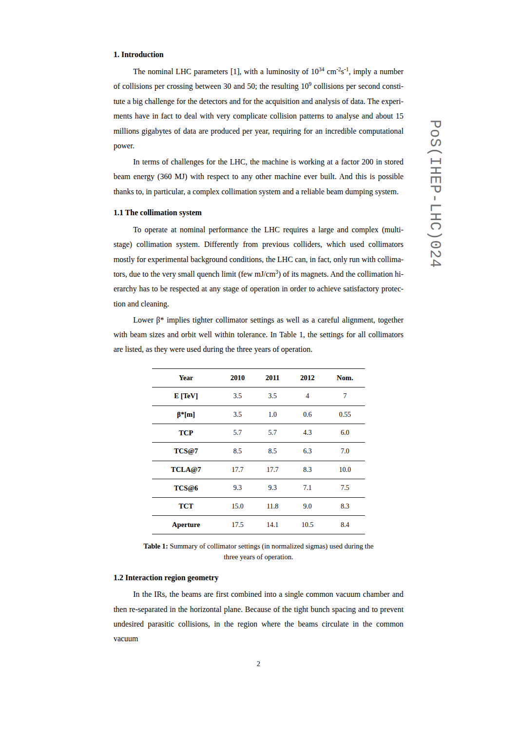PoS(IHEP-LHC)024
1. Introduction
The nominal LHC parameters [1], with a luminosity of 1034 cm-2s-1, imply a number of collisions per crossing between 30 and 50; the resulting 109 collisions per second constitute a big challenge for the detectors and for the acquisition and analysis of data. The experiments have in fact to deal with very complicate collision patterns to analyse and about 15 millions gigabytes of data are produced per year, requiring for an incredible computational power.
In terms of challenges for the LHC, the machine is working at a factor 200 in stored beam energy (360 MJ) with respect to any other machine ever built. And this is possible thanks to, in particular, a complex collimation system and a reliable beam dumping system.
1.1 The collimation system
To operate at nominal performance the LHC requires a large and complex (multi-stage) collimation system. Differently from previous colliders, which used collimators mostly for experimental background conditions, the LHC can, in fact, only run with collimators, due to the very small quench limit (few mJ/cm3) of its magnets. And the collimation hierarchy has to be respected at any stage of operation in order to achieve satisfactory protection and cleaning.
Lower β* implies tighter collimator settings as well as a careful alignment, together with beam sizes and orbit well within tolerance. In Table 1, the settings for all collimators are listed, as they were used during the three years of operation.
| Year | 2010 | 2011 | 2012 | Nom. |
| --- | --- | --- | --- | --- |
| E [TeV] | 3.5 | 3.5 | 4 | 7 |
| β*[m] | 3.5 | 1.0 | 0.6 | 0.55 |
| TCP | 5.7 | 5.7 | 4.3 | 6.0 |
| TCS@7 | 8.5 | 8.5 | 6.3 | 7.0 |
| TCLA@7 | 17.7 | 17.7 | 8.3 | 10.0 |
| TCS@6 | 9.3 | 9.3 | 7.1 | 7.5 |
| TCT | 15.0 | 11.8 | 9.0 | 8.3 |
| Aperture | 17.5 | 14.1 | 10.5 | 8.4 |
Table 1: Summary of collimator settings (in normalized sigmas) used during the three years of operation.
1.2 Interaction region geometry
In the IRs, the beams are first combined into a single common vacuum chamber and then re-separated in the horizontal plane. Because of the tight bunch spacing and to prevent undesired parasitic collisions, in the region where the beams circulate in the common vacuum
2